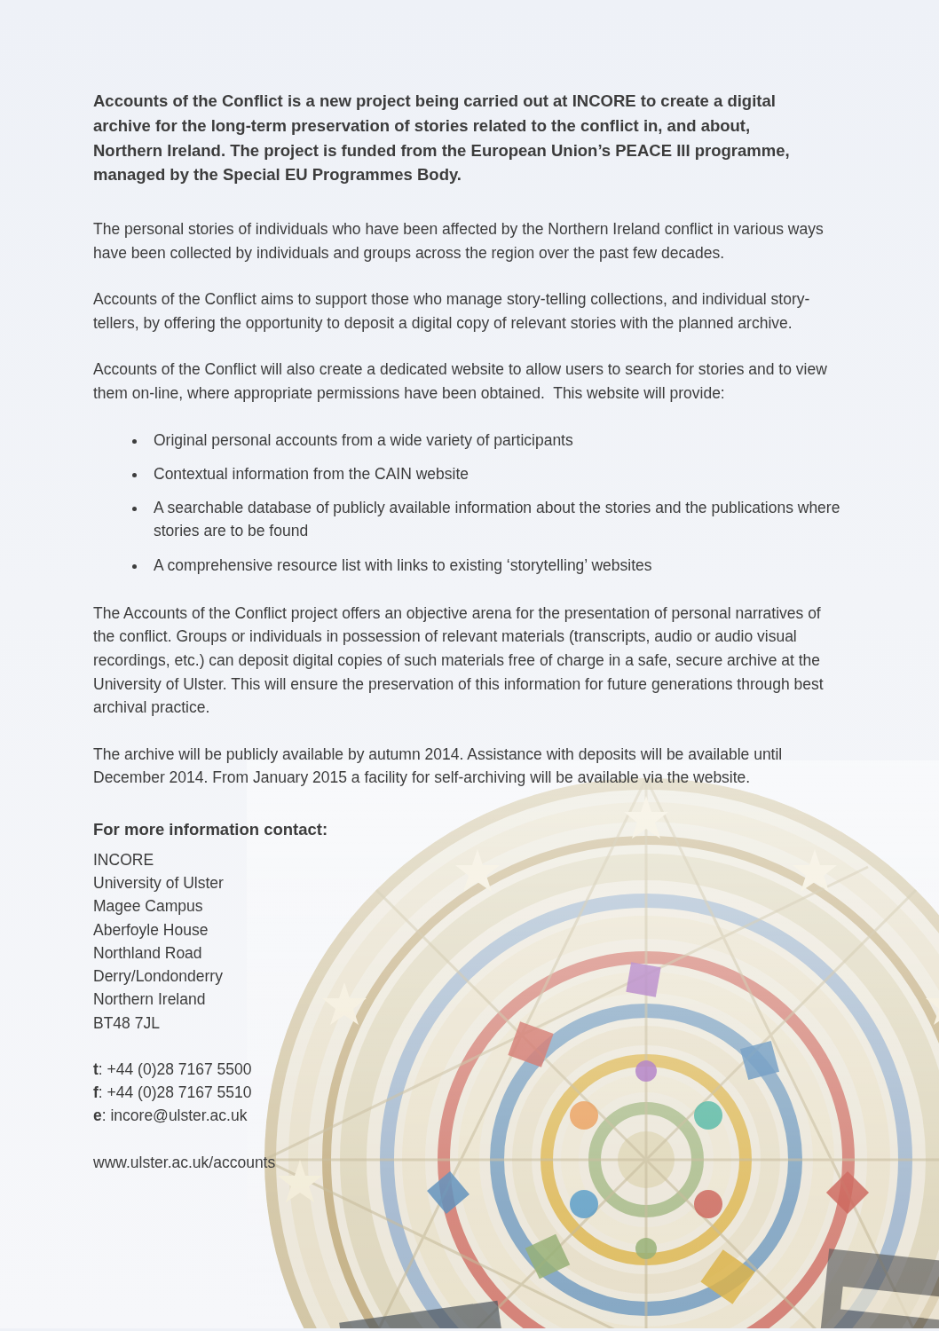Accounts of the Conflict is a new project being carried out at INCORE to create a digital archive for the long-term preservation of stories related to the conflict in, and about, Northern Ireland. The project is funded from the European Union’s PEACE III programme, managed by the Special EU Programmes Body.
The personal stories of individuals who have been affected by the Northern Ireland conflict in various ways have been collected by individuals and groups across the region over the past few decades.
Accounts of the Conflict aims to support those who manage story-telling collections, and individual story-tellers, by offering the opportunity to deposit a digital copy of relevant stories with the planned archive.
Accounts of the Conflict will also create a dedicated website to allow users to search for stories and to view them on-line, where appropriate permissions have been obtained. This website will provide:
Original personal accounts from a wide variety of participants
Contextual information from the CAIN website
A searchable database of publicly available information about the stories and the publications where stories are to be found
A comprehensive resource list with links to existing ‘storytelling’ websites
The Accounts of the Conflict project offers an objective arena for the presentation of personal narratives of the conflict. Groups or individuals in possession of relevant materials (transcripts, audio or audio visual recordings, etc.) can deposit digital copies of such materials free of charge in a safe, secure archive at the University of Ulster. This will ensure the preservation of this information for future generations through best archival practice.
The archive will be publicly available by autumn 2014. Assistance with deposits will be available until December 2014. From January 2015 a facility for self-archiving will be available via the website.
For more information contact:
INCORE
University of Ulster
Magee Campus
Aberfoyle House
Northland Road
Derry/Londonderry
Northern Ireland
BT48 7JL
t: +44 (0)28 7167 5500
f: +44 (0)28 7167 5510
e: incore@ulster.ac.uk
www.ulster.ac.uk/accounts